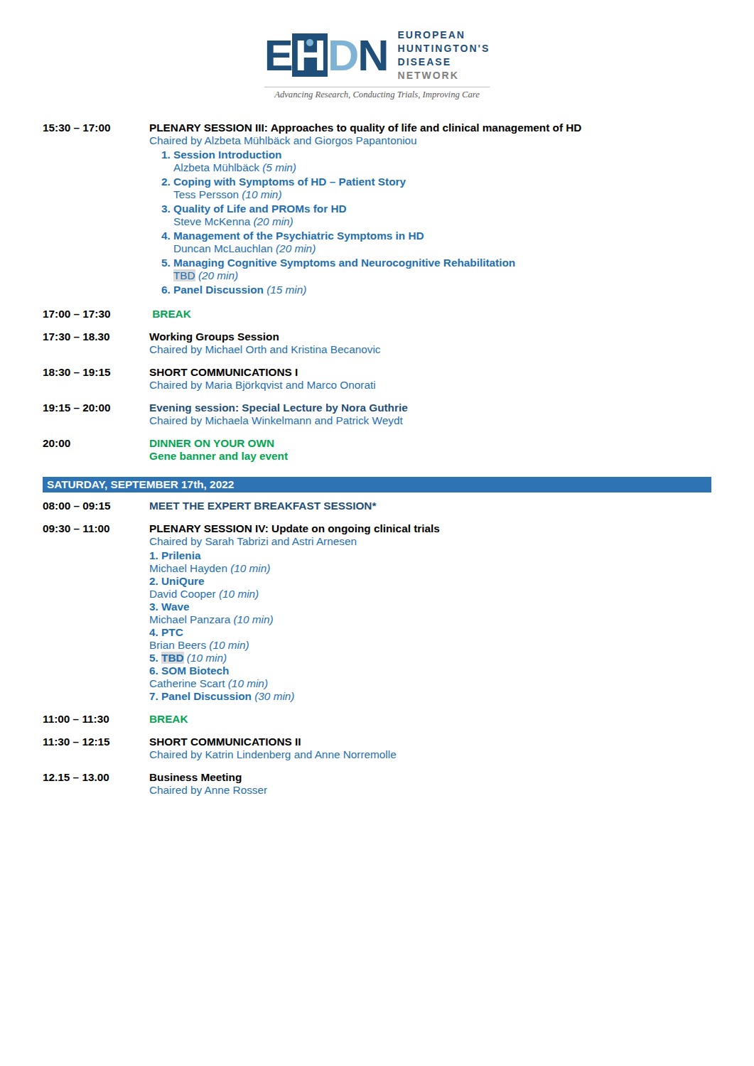EHDN
EUROPEAN
HUNTINGTON'S
DISEASE
NETWORK
Advancing Research, Conducting Trials, Improving Care
| 15:30 – 17:00 | PLENARY SESSION III: Approaches to quality of life and clinical management of HD Chaired by Alzbeta Mühlbäck and Giorgos Papantoniou Session Introduction Alzbeta Mühlbäck (5 min) Coping with Symptoms of HD – Patient Story Tess Persson (10 min) Quality of Life and PROMs for HD Steve McKenna (20 min) Management of the Psychiatric Symptoms in HD Duncan McLauchlan (20 min) Managing Cognitive Symptoms and Neurocognitive Rehabilitation TBD (20 min) Panel Discussion (15 min) |
| 17:00 – 17:30 | BREAK |
| 17:30 – 18.30 | Working Groups Session Chaired by Michael Orth and Kristina Becanovic |
| 18:30 – 19:15 | SHORT COMMUNICATIONS I Chaired by Maria Björkqvist and Marco Onorati |
| 19:15 – 20:00 | Evening session: Special Lecture by Nora Guthrie Chaired by Michaela Winkelmann and Patrick Weydt |
| 20:00 | DINNER ON YOUR OWN Gene banner and lay event |
SATURDAY, SEPTEMBER 17th, 2022
| 08:00 – 09:15 | MEET THE EXPERT BREAKFAST SESSION* |
| 09:30 – 11:00 | PLENARY SESSION IV: Update on ongoing clinical trials Chaired by Sarah Tabrizi and Astri Arnesen 1. Prilenia Michael Hayden (10 min) 2. UniQure David Cooper (10 min) 3. Wave Michael Panzara (10 min) 4. PTC Brian Beers (10 min) 5. TBD (10 min) 6. SOM Biotech Catherine Scart (10 min) 7. Panel Discussion (30 min) |
| 11:00 – 11:30 | BREAK |
| 11:30 – 12:15 | SHORT COMMUNICATIONS II Chaired by Katrin Lindenberg and Anne Norremolle |
| 12.15 – 13.00 | Business Meeting Chaired by Anne Rosser |